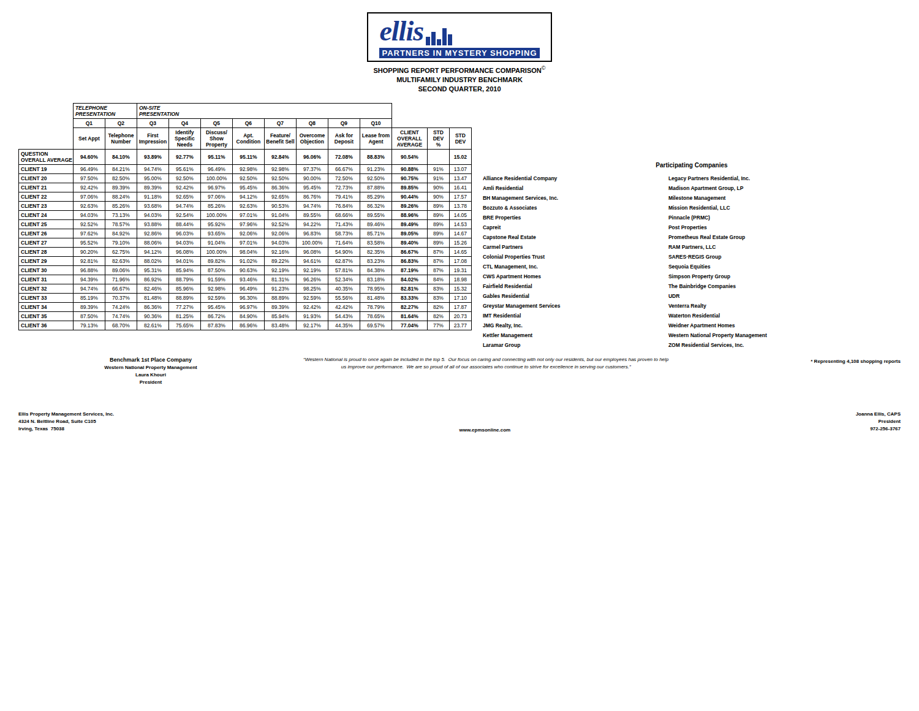ellis PARTNERS IN MYSTERY SHOPPING
SHOPPING REPORT PERFORMANCE COMPARISON©
MULTIFAMILY INDUSTRY BENCHMARK
SECOND QUARTER, 2010
| | TELEPHONE PRESENTATION | ON-SITE PRESENTATION | | | |
| --- | --- | --- | --- | --- | --- |
| | Q1 | Q2 | Q3 | Q4 | Q5 | Q6 | Q7 | Q8 | Q9 | Q10 | | | |
| | Set Appt | Telephone Number | First Impression | Identify Specific Needs | Discuss/ Show Property | Apt. Condition | Feature/ Benefit Sell | Overcome Objection | Ask for Deposit | Lease from Agent | CLIENT OVERALL AVERAGE | STD DEV % | STD DEV |
| QUESTION OVERALL AVERAGE | 94.60% | 84.10% | 93.89% | 92.77% | 95.11% | 95.11% | 92.84% | 96.06% | 72.08% | 88.83% | 90.54% | | 15.02 |
| CLIENT 19 | 96.49% | 84.21% | 94.74% | 95.61% | 96.49% | 92.98% | 92.98% | 97.37% | 66.67% | 91.23% | 90.88% | 91% | 13.07 |
| CLIENT 20 | 97.50% | 82.50% | 95.00% | 92.50% | 100.00% | 92.50% | 92.50% | 90.00% | 72.50% | 92.50% | 90.75% | 91% | 13.47 |
| CLIENT 21 | 92.42% | 89.39% | 89.39% | 92.42% | 96.97% | 95.45% | 86.36% | 95.45% | 72.73% | 87.88% | 89.85% | 90% | 16.41 |
| CLIENT 22 | 97.06% | 88.24% | 91.18% | 92.65% | 97.06% | 94.12% | 92.65% | 86.76% | 79.41% | 85.29% | 90.44% | 90% | 17.57 |
| CLIENT 23 | 92.63% | 85.26% | 93.68% | 94.74% | 85.26% | 92.63% | 90.53% | 94.74% | 76.84% | 86.32% | 89.26% | 89% | 13.78 |
| CLIENT 24 | 94.03% | 73.13% | 94.03% | 92.54% | 100.00% | 97.01% | 91.04% | 89.55% | 68.66% | 89.55% | 88.96% | 89% | 14.05 |
| CLIENT 25 | 92.52% | 78.57% | 93.88% | 88.44% | 95.92% | 97.96% | 92.52% | 94.22% | 71.43% | 89.46% | 89.49% | 89% | 14.53 |
| CLIENT 26 | 97.62% | 84.92% | 92.86% | 96.03% | 93.65% | 92.06% | 92.06% | 96.83% | 58.73% | 85.71% | 89.05% | 89% | 14.67 |
| CLIENT 27 | 95.52% | 79.10% | 88.06% | 94.03% | 91.04% | 97.01% | 94.03% | 100.00% | 71.64% | 83.58% | 89.40% | 89% | 15.26 |
| CLIENT 28 | 90.20% | 62.75% | 94.12% | 96.08% | 100.00% | 98.04% | 92.16% | 96.08% | 54.90% | 82.35% | 86.67% | 87% | 14.65 |
| CLIENT 29 | 92.81% | 82.63% | 88.02% | 94.01% | 89.82% | 91.02% | 89.22% | 94.61% | 62.87% | 83.23% | 86.83% | 87% | 17.08 |
| CLIENT 30 | 96.88% | 89.06% | 95.31% | 85.94% | 87.50% | 90.63% | 92.19% | 92.19% | 57.81% | 84.38% | 87.19% | 87% | 19.31 |
| CLIENT 31 | 94.39% | 71.96% | 86.92% | 88.79% | 91.59% | 93.46% | 81.31% | 96.26% | 52.34% | 83.18% | 84.02% | 84% | 18.98 |
| CLIENT 32 | 94.74% | 66.67% | 82.46% | 85.96% | 92.98% | 96.49% | 91.23% | 98.25% | 40.35% | 78.95% | 82.81% | 83% | 15.32 |
| CLIENT 33 | 85.19% | 70.37% | 81.48% | 88.89% | 92.59% | 96.30% | 88.89% | 92.59% | 55.56% | 81.48% | 83.33% | 83% | 17.10 |
| CLIENT 34 | 89.39% | 74.24% | 86.36% | 77.27% | 95.45% | 96.97% | 89.39% | 92.42% | 42.42% | 78.79% | 82.27% | 82% | 17.87 |
| CLIENT 35 | 87.50% | 74.74% | 90.36% | 81.25% | 86.72% | 84.90% | 85.94% | 91.93% | 54.43% | 78.65% | 81.64% | 82% | 20.73 |
| CLIENT 36 | 79.13% | 68.70% | 82.61% | 75.65% | 87.83% | 86.96% | 83.48% | 92.17% | 44.35% | 69.57% | 77.04% | 77% | 23.77 |
Participating Companies
| Alliance Residential Company | Legacy Partners Residential, Inc. |
| Amli Residential | Madison Apartment Group, LP |
| BH Management Services, Inc. | Milestone Management |
| Bozzuto & Associates | Mission Residential, LLC |
| BRE Properties | Pinnacle (PRMC) |
| Capreit | Post Properties |
| Capstone Real Estate | Prometheus Real Estate Group |
| Carmel Partners | RAM Partners, LLC |
| Colonial Properties Trust | SARES·REGIS Group |
| CTL Management, Inc. | Sequoia Equities |
| CWS Apartment Homes | Simpson Property Group |
| Fairfield Residential | The Bainbridge Companies |
| Gables Residential | UDR |
| Greystar Management Services | Venterra Realty |
| IMT Residential | Waterton Residential |
| JMG Realty, Inc. | Weidner Apartment Homes |
| Kettler Management | Western National Property Management |
| Laramar Group | ZOM Residential Services, Inc. |
Benchmark 1st Place Company
Western National Property Management
Laura Khouri
President
“Western National is proud to once again be included in the top 5. Our focus on caring and connecting with not only our residents, but our employees has proven to help us improve our performance. We are so proud of all of our associates who continue to strive for excellence in serving our customers.”
* Representing 4,108 shopping reports
Ellis Property Management Services, Inc.
4324 N. Beltline Road, Suite C105
Irving, Texas 75038
www.epmsonline.com
Joanna Ellis, CAPS
President
972-256-3767